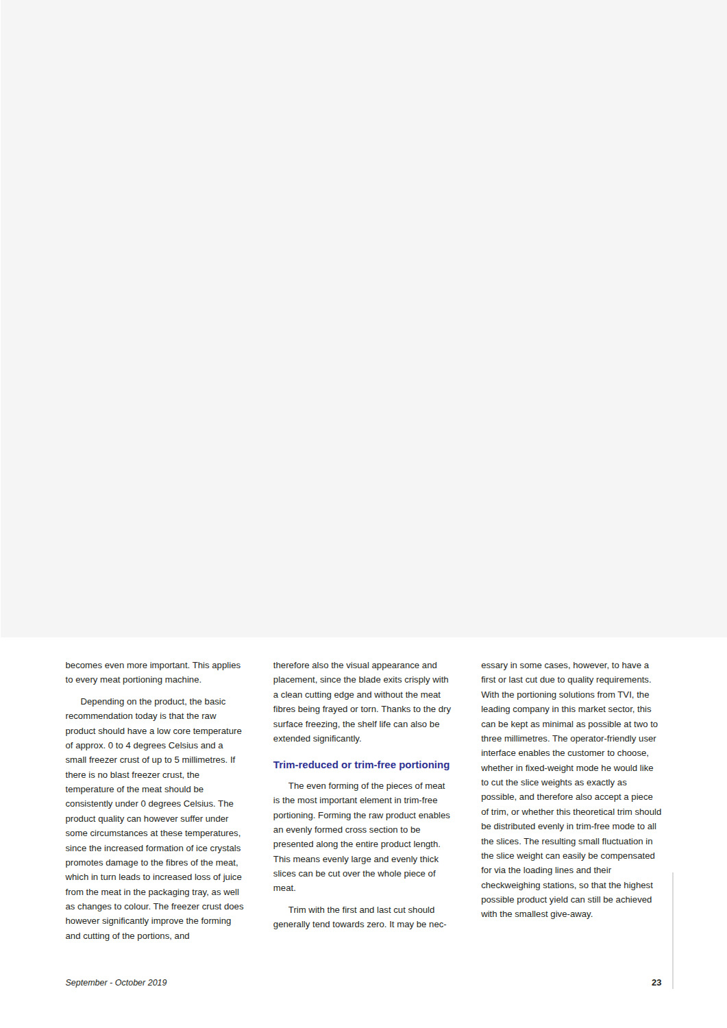becomes even more important. This applies to every meat portioning machine.
Depending on the product, the basic recommendation today is that the raw product should have a low core temperature of approx. 0 to 4 degrees Celsius and a small freezer crust of up to 5 millimetres. If there is no blast freezer crust, the temperature of the meat should be consistently under 0 degrees Celsius. The product quality can however suffer under some circumstances at these temperatures, since the increased formation of ice crystals promotes damage to the fibres of the meat, which in turn leads to increased loss of juice from the meat in the packaging tray, as well as changes to colour. The freezer crust does however significantly improve the forming and cutting of the portions, and
therefore also the visual appearance and placement, since the blade exits crisply with a clean cutting edge and without the meat fibres being frayed or torn. Thanks to the dry surface freezing, the shelf life can also be extended significantly.
Trim-reduced or trim-free portioning
The even forming of the pieces of meat is the most important element in trim-free portioning. Forming the raw product enables an evenly formed cross section to be presented along the entire product length. This means evenly large and evenly thick slices can be cut over the whole piece of meat.
Trim with the first and last cut should generally tend towards zero. It may be nec-
essary in some cases, however, to have a first or last cut due to quality requirements. With the portioning solutions from TVI, the leading company in this market sector, this can be kept as minimal as possible at two to three millimetres. The operator-friendly user interface enables the customer to choose, whether in fixed-weight mode he would like to cut the slice weights as exactly as possible, and therefore also accept a piece of trim, or whether this theoretical trim should be distributed evenly in trim-free mode to all the slices. The resulting small fluctuation in the slice weight can easily be compensated for via the loading lines and their checkweighing stations, so that the highest possible product yield can still be achieved with the smallest give-away.
September - October 2019
23